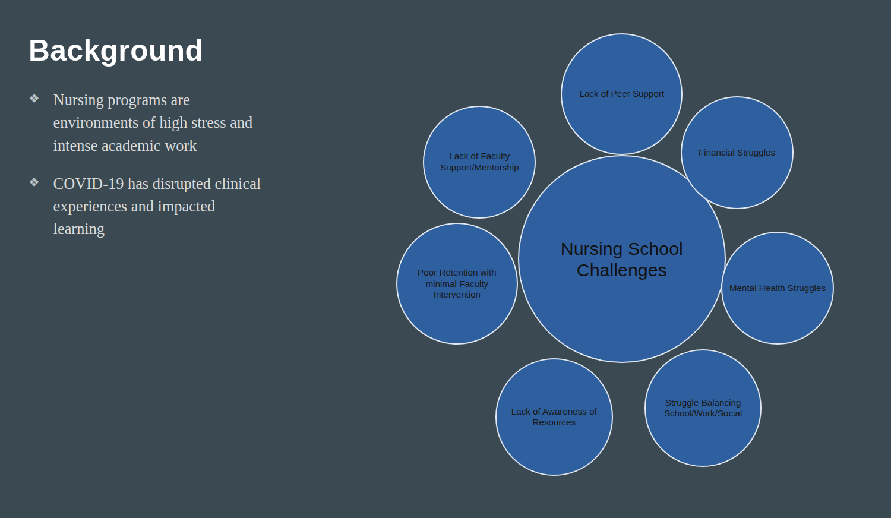Background
Nursing programs are environments of high stress and intense academic work
COVID-19 has disrupted clinical experiences and impacted learning
Nursing School Challenges
Lack of Peer Support
Financial Struggles
Mental Health Struggles
Struggle Balancing School/Work/Social
Lack of Awareness of Resources
Poor Retention with minimal Faculty Intervention
Lack of Faculty Support/Mentorship